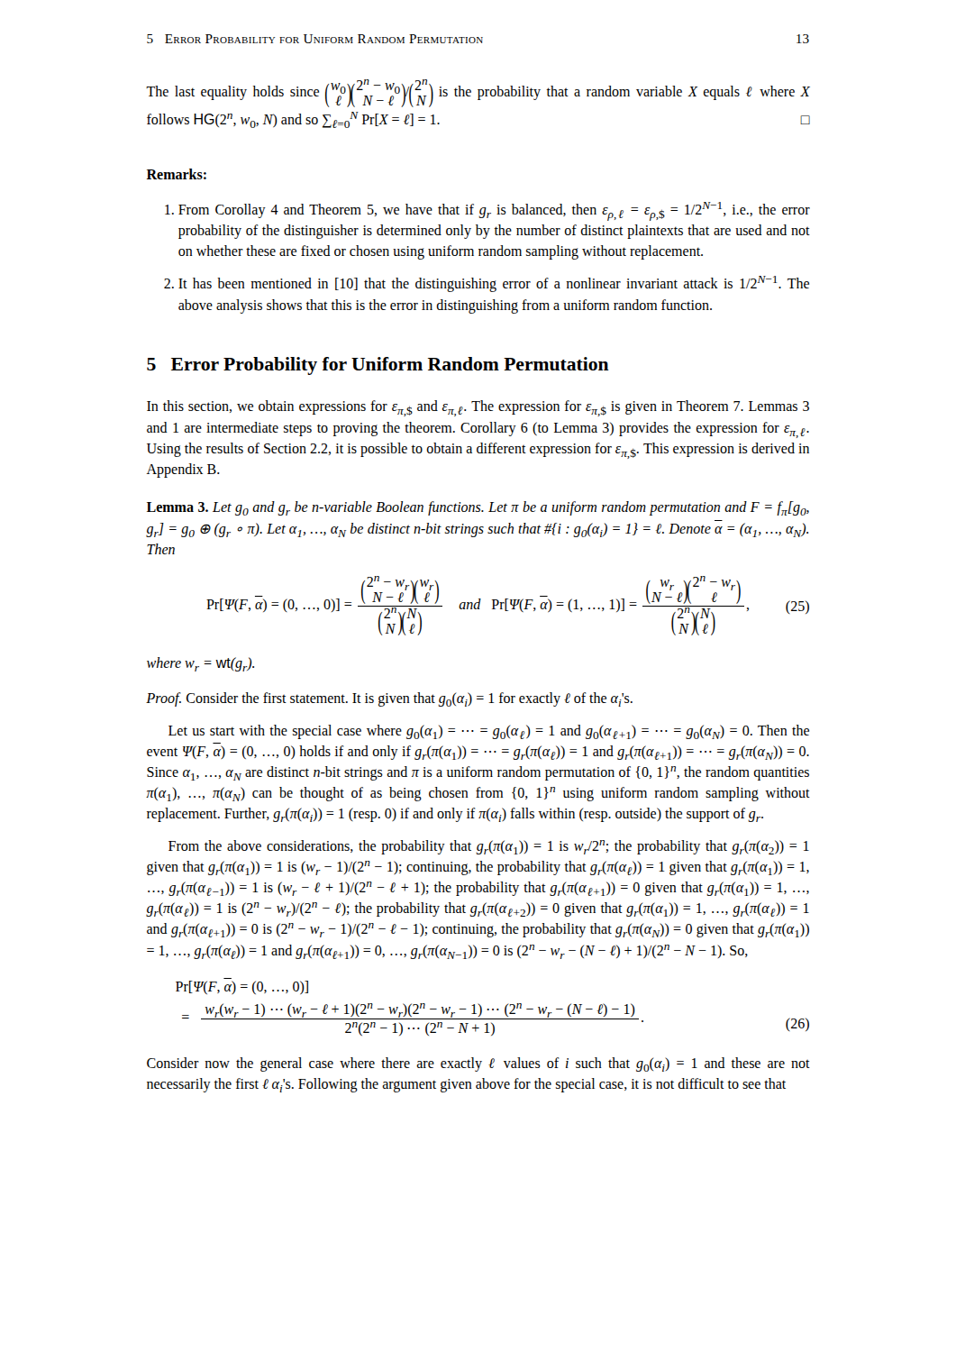5 Error Probability for Uniform Random Permutation 13
The last equality holds since w0 ℓ 2n − w0 N − ℓ/2n N is the probability that a random variable X equals ℓ where X follows HG(2n, w0, N) and so ∑ℓ=0N Pr[X = ℓ] = 1. □
Remarks:
From Corollay 4 and Theorem 5, we have that if gr is balanced, then ερ,ℓ = ερ,$ = 1/2N−1, i.e., the error probability of the distinguisher is determined only by the number of distinct plaintexts that are used and not on whether these are fixed or chosen using uniform random sampling without replacement.
It has been mentioned in [10] that the distinguishing error of a nonlinear invariant attack is 1/2N−1. The above analysis shows that this is the error in distinguishing from a uniform random function.
5 Error Probability for Uniform Random Permutation
In this section, we obtain expressions for επ,$ and επ,ℓ. The expression for επ,$ is given in Theorem 7. Lemmas 3 and 1 are intermediate steps to proving the theorem. Corollary 6 (to Lemma 3) provides the expression for επ,ℓ. Using the results of Section 2.2, it is possible to obtain a different expression for επ,$. This expression is derived in Appendix B.
Lemma 3. Let g0 and gr be n-variable Boolean functions. Let π be a uniform random permutation and F = fπ[g0, gr] = g0 ⊕ (gr ∘ π). Let α1, …, αN be distinct n-bit strings such that #{i : g0(αi) = 1} = ℓ. Denote α = (α1, …, αN). Then
Pr[Ψ(F, α) = (0, …, 0)] = 2n − wr N − ℓ wr ℓ 2n N Nℓ and Pr[Ψ(F, α) = (1, …, 1)] = wr N − ℓ 2n − wr ℓ 2n N Nℓ , (25)
where wr = wt(gr).
Proof. Consider the first statement. It is given that g0(αi) = 1 for exactly ℓ of the αi's.
Let us start with the special case where g0(α1) = ⋯ = g0(αℓ) = 1 and g0(αℓ+1) = ⋯ = g0(αN) = 0. Then the event Ψ(F, α) = (0, …, 0) holds if and only if gr(π(α1)) = ⋯ = gr(π(αℓ)) = 1 and gr(π(αℓ+1)) = ⋯ = gr(π(αN)) = 0. Since α1, …, αN are distinct n-bit strings and π is a uniform random permutation of {0, 1}n, the random quantities π(α1), …, π(αN) can be thought of as being chosen from {0, 1}n using uniform random sampling without replacement. Further, gr(π(αi)) = 1 (resp. 0) if and only if π(αi) falls within (resp. outside) the support of gr.
From the above considerations, the probability that gr(π(α1)) = 1 is wr/2n; the probability that gr(π(α2)) = 1 given that gr(π(α1)) = 1 is (wr − 1)/(2n − 1); continuing, the probability that gr(π(αℓ)) = 1 given that gr(π(α1)) = 1, …, gr(π(αℓ−1)) = 1 is (wr − ℓ + 1)/(2n − ℓ + 1); the probability that gr(π(αℓ+1)) = 0 given that gr(π(α1)) = 1, …, gr(π(αℓ)) = 1 is (2n − wr)/(2n − ℓ); the probability that gr(π(αℓ+2)) = 0 given that gr(π(α1)) = 1, …, gr(π(αℓ)) = 1 and gr(π(αℓ+1)) = 0 is (2n − wr − 1)/(2n − ℓ − 1); continuing, the probability that gr(π(αN)) = 0 given that gr(π(α1)) = 1, …, gr(π(αℓ)) = 1 and gr(π(αℓ+1)) = 0, …, gr(π(αN−1)) = 0 is (2n − wr − (N − ℓ) + 1)/(2n − N − 1). So,
Pr[Ψ(F, α) = (0, …, 0)] = wr(wr − 1) ⋯ (wr − ℓ + 1)(2n − wr)(2n − wr − 1) ⋯ (2n − wr − (N − ℓ) − 1) 2n(2n − 1) ⋯ (2n − N + 1) . (26)
Consider now the general case where there are exactly ℓ values of i such that g0(αi) = 1 and these are not necessarily the first ℓ αi's. Following the argument given above for the special case, it is not difficult to see that